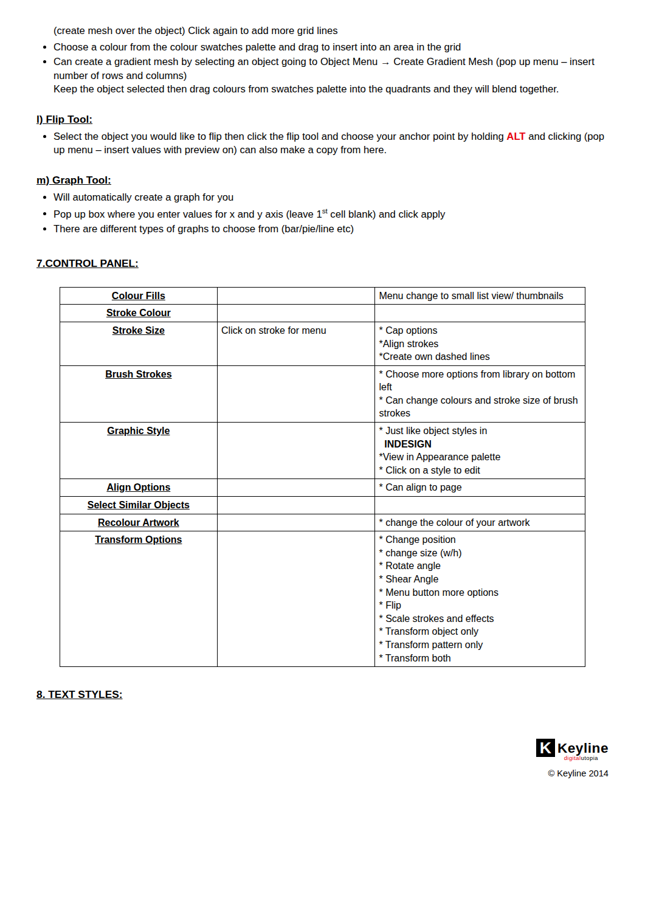(create mesh over the object) Click again to add more grid lines
Choose a colour from the colour swatches palette and drag to insert into an area in the grid
Can create a gradient mesh by selecting an object going to Object Menu → Create Gradient Mesh (pop up menu – insert number of rows and columns)
Keep the object selected then drag colours from swatches palette into the quadrants and they will blend together.
l) Flip Tool:
Select the object you would like to flip then click the flip tool and choose your anchor point by holding ALT and clicking (pop up menu – insert values with preview on) can also make a copy from here.
m) Graph Tool:
Will automatically create a graph for you
Pop up box where you enter values for x and y axis (leave 1st cell blank) and click apply
There are different types of graphs to choose from (bar/pie/line etc)
7.CONTROL PANEL:
| Colour Fills | | Menu change to small list view/ thumbnails |
| Stroke Colour | | |
| Stroke Size | Click on stroke for menu | * Cap options *Align strokes *Create own dashed lines |
| Brush Strokes | | * Choose more options from library on bottom left * Can change colours and stroke size of brush strokes |
| Graphic Style | | * Just like object styles in INDESIGN *View in Appearance palette * Click on a style to edit |
| Align Options | | * Can align to page |
| Select Similar Objects | | |
| Recolour Artwork | | * change the colour of your artwork |
| Transform Options | | * Change position * change size (w/h) * Rotate angle * Shear Angle * Menu button more options * Flip * Scale strokes and effects * Transform object only * Transform pattern only * Transform both |
8. TEXT STYLES:
KKeyline
digitalutopia
© Keyline 2014